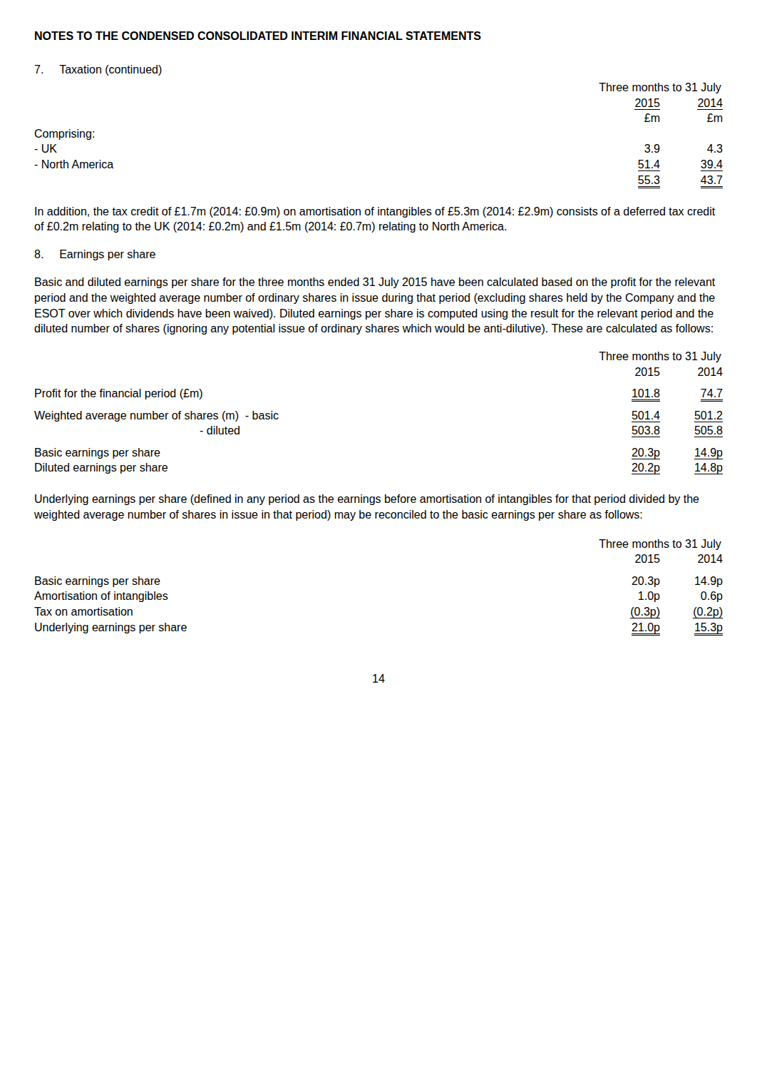NOTES TO THE CONDENSED CONSOLIDATED INTERIM FINANCIAL STATEMENTS
7.
Taxation (continued)
| | Three months to 31 July |
| | 2015 | 2014 |
| | £m | £m |
| Comprising: | | |
| - UK | 3.9 | 4.3 |
| - North America | 51.4 | 39.4 |
| | 55.3 | 43.7 |
In addition, the tax credit of £1.7m (2014: £0.9m) on amortisation of intangibles of £5.3m (2014: £2.9m) consists of a deferred tax credit of £0.2m relating to the UK (2014: £0.2m) and £1.5m (2014: £0.7m) relating to North America.
8.
Earnings per share
Basic and diluted earnings per share for the three months ended 31 July 2015 have been calculated based on the profit for the relevant period and the weighted average number of ordinary shares in issue during that period (excluding shares held by the Company and the ESOT over which dividends have been waived). Diluted earnings per share is computed using the result for the relevant period and the diluted number of shares (ignoring any potential issue of ordinary shares which would be anti-dilutive). These are calculated as follows:
| | Three months to 31 July |
| | 2015 | 2014 |
| Profit for the financial period (£m) | 101.8 | 74.7 |
| Weighted average number of shares (m) - basic | 501.4 | 501.2 |
| - diluted | 503.8 | 505.8 |
| Basic earnings per share | 20.3p | 14.9p |
| Diluted earnings per share | 20.2p | 14.8p |
Underlying earnings per share (defined in any period as the earnings before amortisation of intangibles for that period divided by the weighted average number of shares in issue in that period) may be reconciled to the basic earnings per share as follows:
| | Three months to 31 July |
| | 2015 | 2014 |
| Basic earnings per share | 20.3p | 14.9p |
| Amortisation of intangibles | 1.0p | 0.6p |
| Tax on amortisation | (0.3p) | (0.2p) |
| Underlying earnings per share | 21.0p | 15.3p |
14